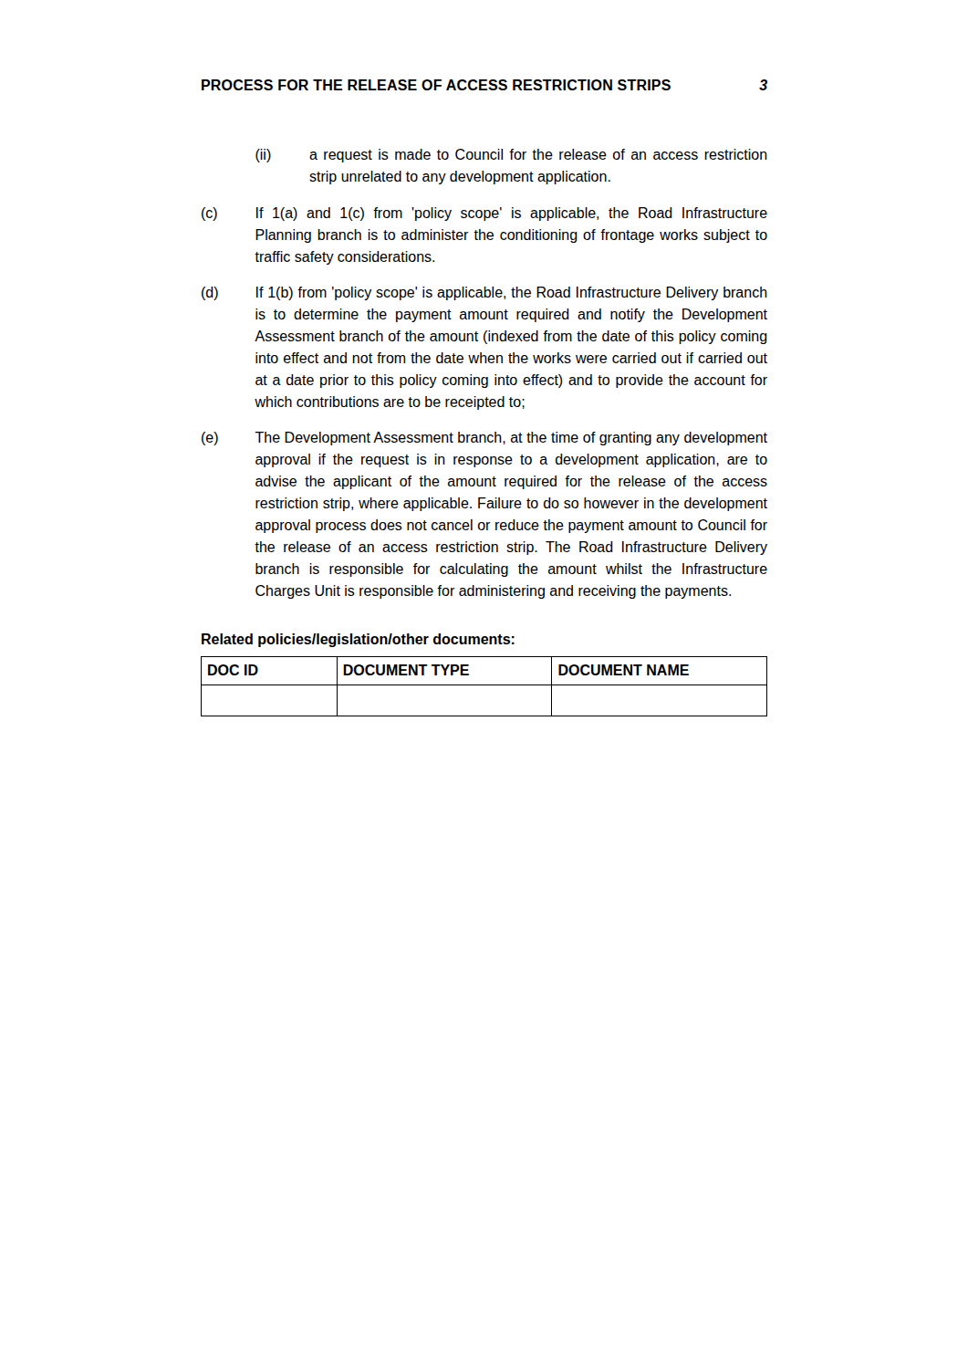PROCESS FOR THE RELEASE OF ACCESS RESTRICTION STRIPS 3
(ii)
a request is made to Council for the release of an access restriction strip unrelated to any development application.
(c)
If 1(a) and 1(c) from 'policy scope' is applicable, the Road Infrastructure Planning branch is to administer the conditioning of frontage works subject to traffic safety considerations.
(d)
If 1(b) from 'policy scope' is applicable, the Road Infrastructure Delivery branch is to determine the payment amount required and notify the Development Assessment branch of the amount (indexed from the date of this policy coming into effect and not from the date when the works were carried out if carried out at a date prior to this policy coming into effect) and to provide the account for which contributions are to be receipted to;
(e)
The Development Assessment branch, at the time of granting any development approval if the request is in response to a development application, are to advise the applicant of the amount required for the release of the access restriction strip, where applicable. Failure to do so however in the development approval process does not cancel or reduce the payment amount to Council for the release of an access restriction strip. The Road Infrastructure Delivery branch is responsible for calculating the amount whilst the Infrastructure Charges Unit is responsible for administering and receiving the payments.
Related policies/legislation/other documents:
| DOC ID | DOCUMENT TYPE | DOCUMENT NAME |
| --- | --- | --- |